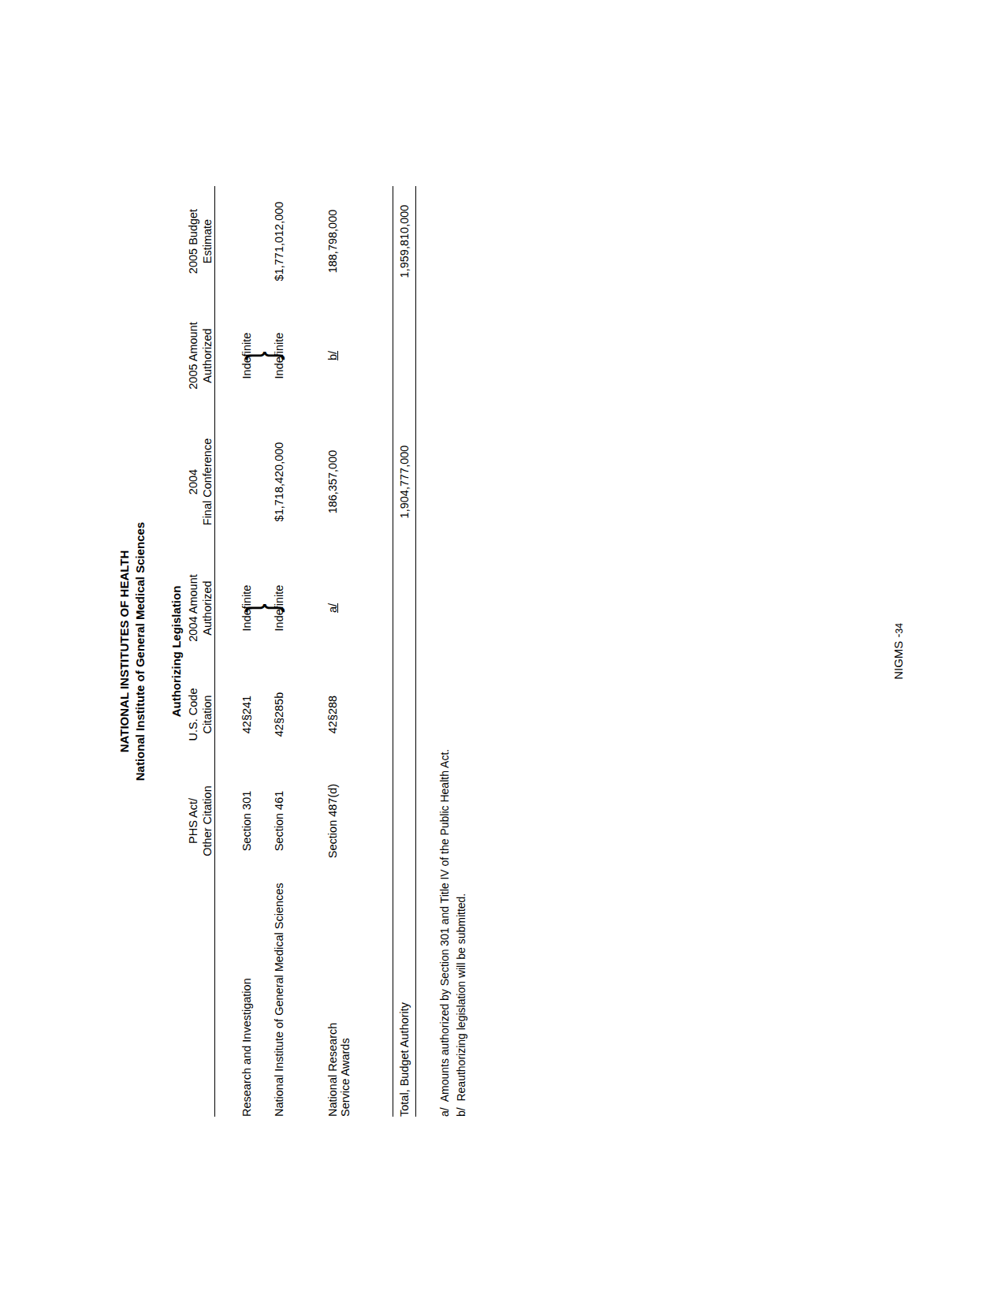NATIONAL INSTITUTES OF HEALTH
National Institute of General Medical Sciences
Authorizing Legislation
| | PHS Act/ Other Citation | U.S. Code Citation | 2004 Amount Authorized | 2004 Final Conference | 2005 Amount Authorized | 2005 Budget Estimate |
| Research and Investigation | Section 301 | 42§241 | Indefinite | | Indefinite | |
| | | | } | | } | |
| National Institute of General Medical Sciences | Section 461 | 42§285b | Indefinite | $1,718,420,000 | Indefinite | $1,771,012,000 |
| National Research Service Awards | Section 487(d) | 42§288 | a/ | 186,357,000 | b/ | 188,798,000 |
| Total, Budget Authority | | | | 1,904,777,000 | | 1,959,810,000 |
a/ Amounts authorized by Section 301 and Title IV of the Public Health Act.
b/ Reauthorizing legislation will be submitted.
NIGMS -34